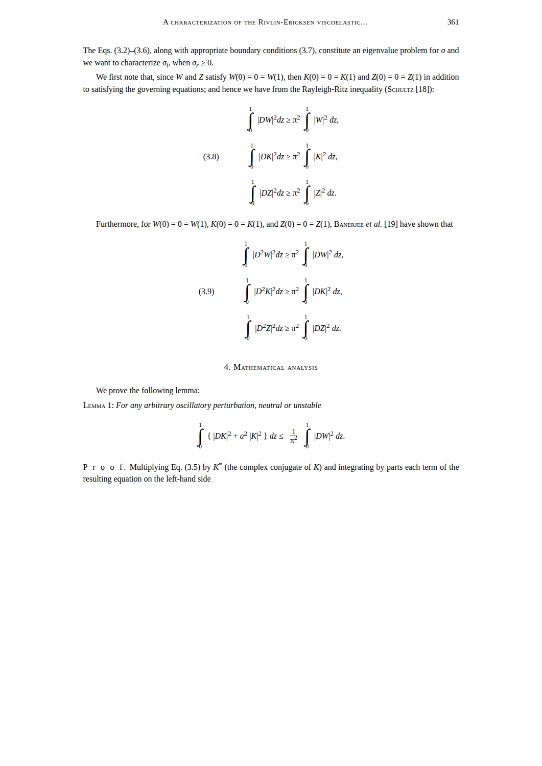361 A characterization of the Rivlin-Ericksen viscoelastic...
The Eqs. (3.2)–(3.6), along with appropriate boundary conditions (3.7), constitute an eigenvalue problem for σ and we want to characterize σi, when σr ≥ 0.
We first note that, since W and Z satisfy W(0) = 0 = W(1), then K(0) = 0 = K(1) and Z(0) = 0 = Z(1) in addition to satisfying the governing equations; and hence we have from the Rayleigh-Ritz inequality (Schultz [18]):
(3.8)
1∫0 |DW|2dz ≥ π2 1∫0 |W|2 dz,
1∫0 |DK|2dz ≥ π2 1∫0 |K|2 dz,
1∫0 |DZ|2dz ≥ π2 1∫0 |Z|2 dz.
Furthermore, for W(0) = 0 = W(1), K(0) = 0 = K(1), and Z(0) = 0 = Z(1), Banerjee et al. [19] have shown that
(3.9)
1∫0 |D2W|2dz ≥ π2 1∫0 |DW|2 dz,
1∫0 |D2K|2dz ≥ π2 1∫0 |DK|2 dz,
1∫0 |D2Z|2dz ≥ π2 1∫0 |DZ|2 dz.
4. Mathematical analysis
We prove the following lemma:
Lemma 1: For any arbitrary oscillatory perturbation, neutral or unstable
1∫0 { |DK|2 + a2 |K|2 } dz ≤ 1 π2 1∫0 |DW|2 dz.
P r o o f. Multiplying Eq. (3.5) by K* (the complex conjugate of K) and integrating by parts each term of the resulting equation on the left-hand side